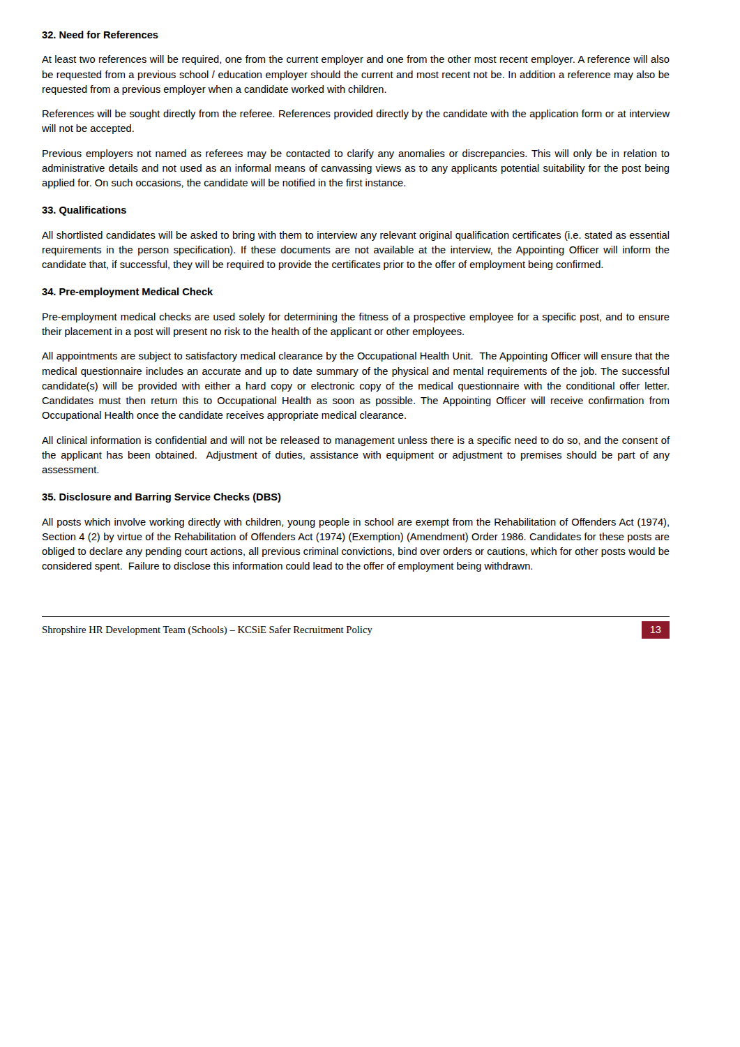32. Need for References
At least two references will be required, one from the current employer and one from the other most recent employer. A reference will also be requested from a previous school / education employer should the current and most recent not be. In addition a reference may also be requested from a previous employer when a candidate worked with children.
References will be sought directly from the referee. References provided directly by the candidate with the application form or at interview will not be accepted.
Previous employers not named as referees may be contacted to clarify any anomalies or discrepancies. This will only be in relation to administrative details and not used as an informal means of canvassing views as to any applicants potential suitability for the post being applied for. On such occasions, the candidate will be notified in the first instance.
33. Qualifications
All shortlisted candidates will be asked to bring with them to interview any relevant original qualification certificates (i.e. stated as essential requirements in the person specification). If these documents are not available at the interview, the Appointing Officer will inform the candidate that, if successful, they will be required to provide the certificates prior to the offer of employment being confirmed.
34. Pre-employment Medical Check
Pre-employment medical checks are used solely for determining the fitness of a prospective employee for a specific post, and to ensure their placement in a post will present no risk to the health of the applicant or other employees.
All appointments are subject to satisfactory medical clearance by the Occupational Health Unit. The Appointing Officer will ensure that the medical questionnaire includes an accurate and up to date summary of the physical and mental requirements of the job. The successful candidate(s) will be provided with either a hard copy or electronic copy of the medical questionnaire with the conditional offer letter. Candidates must then return this to Occupational Health as soon as possible. The Appointing Officer will receive confirmation from Occupational Health once the candidate receives appropriate medical clearance.
All clinical information is confidential and will not be released to management unless there is a specific need to do so, and the consent of the applicant has been obtained. Adjustment of duties, assistance with equipment or adjustment to premises should be part of any assessment.
35. Disclosure and Barring Service Checks (DBS)
All posts which involve working directly with children, young people in school are exempt from the Rehabilitation of Offenders Act (1974), Section 4 (2) by virtue of the Rehabilitation of Offenders Act (1974) (Exemption) (Amendment) Order 1986. Candidates for these posts are obliged to declare any pending court actions, all previous criminal convictions, bind over orders or cautions, which for other posts would be considered spent. Failure to disclose this information could lead to the offer of employment being withdrawn.
Shropshire HR Development Team (Schools) – KCSiE Safer Recruitment Policy 13